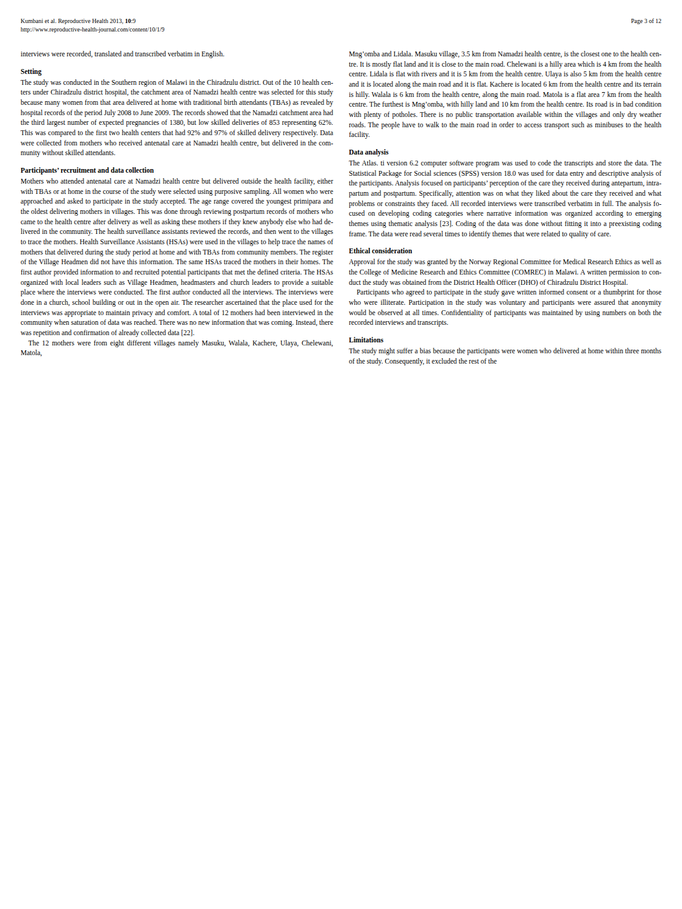Kumbani et al. Reproductive Health 2013, 10:9
http://www.reproductive-health-journal.com/content/10/1/9
Page 3 of 12
interviews were recorded, translated and transcribed verbatim in English.
Setting
The study was conducted in the Southern region of Malawi in the Chiradzulu district. Out of the 10 health centers under Chiradzulu district hospital, the catchment area of Namadzi health centre was selected for this study because many women from that area delivered at home with traditional birth attendants (TBAs) as revealed by hospital records of the period July 2008 to June 2009. The records showed that the Namadzi catchment area had the third largest number of expected pregnancies of 1380, but low skilled deliveries of 853 representing 62%. This was compared to the first two health centers that had 92% and 97% of skilled delivery respectively. Data were collected from mothers who received antenatal care at Namadzi health centre, but delivered in the community without skilled attendants.
Participants’ recruitment and data collection
Mothers who attended antenatal care at Namadzi health centre but delivered outside the health facility, either with TBAs or at home in the course of the study were selected using purposive sampling. All women who were approached and asked to participate in the study accepted. The age range covered the youngest primipara and the oldest delivering mothers in villages. This was done through reviewing postpartum records of mothers who came to the health centre after delivery as well as asking these mothers if they knew anybody else who had delivered in the community. The health surveillance assistants reviewed the records, and then went to the villages to trace the mothers. Health Surveillance Assistants (HSAs) were used in the villages to help trace the names of mothers that delivered during the study period at home and with TBAs from community members. The register of the Village Headmen did not have this information. The same HSAs traced the mothers in their homes. The first author provided information to and recruited potential participants that met the defined criteria. The HSAs organized with local leaders such as Village Headmen, headmasters and church leaders to provide a suitable place where the interviews were conducted. The first author conducted all the interviews. The interviews were done in a church, school building or out in the open air. The researcher ascertained that the place used for the interviews was appropriate to maintain privacy and comfort. A total of 12 mothers had been interviewed in the community when saturation of data was reached. There was no new information that was coming. Instead, there was repetition and confirmation of already collected data [22].
The 12 mothers were from eight different villages namely Masuku, Walala, Kachere, Ulaya, Chelewani, Matola,
Mng’omba and Lidala. Masuku village, 3.5 km from Namadzi health centre, is the closest one to the health centre. It is mostly flat land and it is close to the main road. Chelewani is a hilly area which is 4 km from the health centre. Lidala is flat with rivers and it is 5 km from the health centre. Ulaya is also 5 km from the health centre and it is located along the main road and it is flat. Kachere is located 6 km from the health centre and its terrain is hilly. Walala is 6 km from the health centre, along the main road. Matola is a flat area 7 km from the health centre. The furthest is Mng’omba, with hilly land and 10 km from the health centre. Its road is in bad condition with plenty of potholes. There is no public transportation available within the villages and only dry weather roads. The people have to walk to the main road in order to access transport such as minibuses to the health facility.
Data analysis
The Atlas. ti version 6.2 computer software program was used to code the transcripts and store the data. The Statistical Package for Social sciences (SPSS) version 18.0 was used for data entry and descriptive analysis of the participants. Analysis focused on participants’ perception of the care they received during antepartum, intrapartum and postpartum. Specifically, attention was on what they liked about the care they received and what problems or constraints they faced. All recorded interviews were transcribed verbatim in full. The analysis focused on developing coding categories where narrative information was organized according to emerging themes using thematic analysis [23]. Coding of the data was done without fitting it into a preexisting coding frame. The data were read several times to identify themes that were related to quality of care.
Ethical consideration
Approval for the study was granted by the Norway Regional Committee for Medical Research Ethics as well as the College of Medicine Research and Ethics Committee (COMREC) in Malawi. A written permission to conduct the study was obtained from the District Health Officer (DHO) of Chiradzulu District Hospital.
Participants who agreed to participate in the study gave written informed consent or a thumbprint for those who were illiterate. Participation in the study was voluntary and participants were assured that anonymity would be observed at all times. Confidentiality of participants was maintained by using numbers on both the recorded interviews and transcripts.
Limitations
The study might suffer a bias because the participants were women who delivered at home within three months of the study. Consequently, it excluded the rest of the